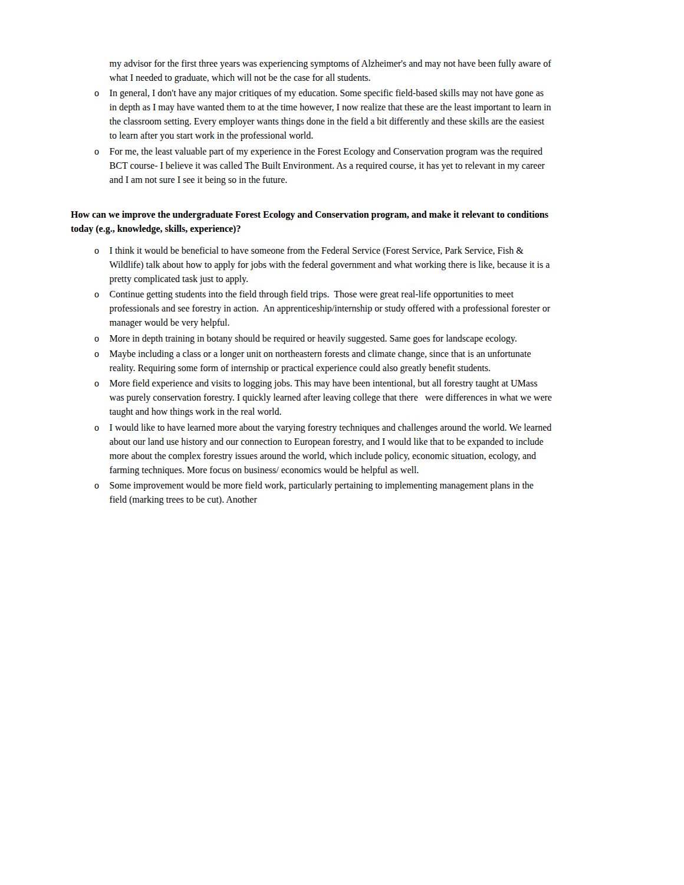my advisor for the first three years was experiencing symptoms of Alzheimer's and may not have been fully aware of what I needed to graduate, which will not be the case for all students.
In general, I don't have any major critiques of my education. Some specific field-based skills may not have gone as in depth as I may have wanted them to at the time however, I now realize that these are the least important to learn in the classroom setting. Every employer wants things done in the field a bit differently and these skills are the easiest to learn after you start work in the professional world.
For me, the least valuable part of my experience in the Forest Ecology and Conservation program was the required BCT course- I believe it was called The Built Environment. As a required course, it has yet to relevant in my career and I am not sure I see it being so in the future.
How can we improve the undergraduate Forest Ecology and Conservation program, and make it relevant to conditions today (e.g., knowledge, skills, experience)?
I think it would be beneficial to have someone from the Federal Service (Forest Service, Park Service, Fish & Wildlife) talk about how to apply for jobs with the federal government and what working there is like, because it is a pretty complicated task just to apply.
Continue getting students into the field through field trips. Those were great real-life opportunities to meet professionals and see forestry in action. An apprenticeship/internship or study offered with a professional forester or manager would be very helpful.
More in depth training in botany should be required or heavily suggested. Same goes for landscape ecology.
Maybe including a class or a longer unit on northeastern forests and climate change, since that is an unfortunate reality. Requiring some form of internship or practical experience could also greatly benefit students.
More field experience and visits to logging jobs. This may have been intentional, but all forestry taught at UMass was purely conservation forestry. I quickly learned after leaving college that there were differences in what we were taught and how things work in the real world.
I would like to have learned more about the varying forestry techniques and challenges around the world. We learned about our land use history and our connection to European forestry, and I would like that to be expanded to include more about the complex forestry issues around the world, which include policy, economic situation, ecology, and farming techniques. More focus on business/ economics would be helpful as well.
Some improvement would be more field work, particularly pertaining to implementing management plans in the field (marking trees to be cut). Another